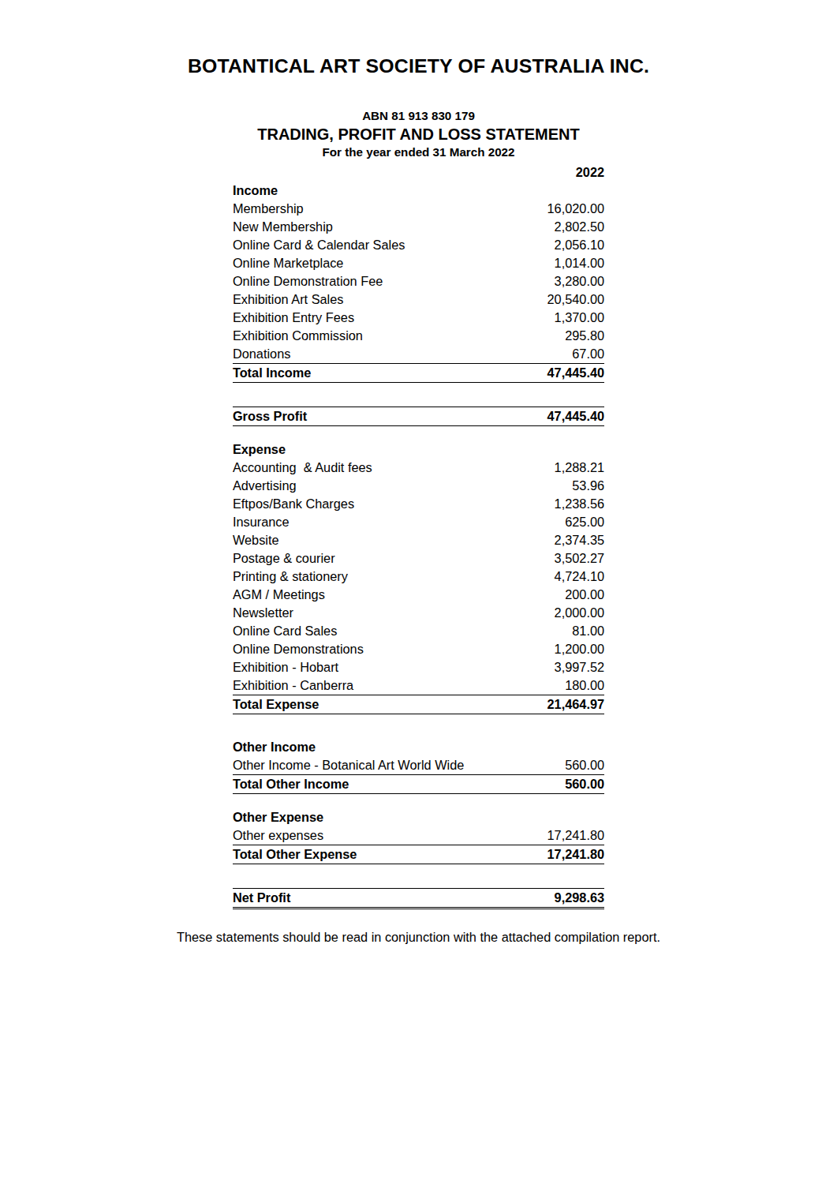BOTANTICAL ART SOCIETY OF AUSTRALIA INC.
ABN 81 913 830 179
TRADING, PROFIT AND LOSS STATEMENT
For the year ended 31 March 2022
| | 2022 |
| Income | |
| Membership | 16,020.00 |
| New Membership | 2,802.50 |
| Online Card & Calendar Sales | 2,056.10 |
| Online Marketplace | 1,014.00 |
| Online Demonstration Fee | 3,280.00 |
| Exhibition Art Sales | 20,540.00 |
| Exhibition Entry Fees | 1,370.00 |
| Exhibition Commission | 295.80 |
| Donations | 67.00 |
| Total Income | 47,445.40 |
| Gross Profit | 47,445.40 |
| Expense | |
| Accounting & Audit fees | 1,288.21 |
| Advertising | 53.96 |
| Eftpos/Bank Charges | 1,238.56 |
| Insurance | 625.00 |
| Website | 2,374.35 |
| Postage & courier | 3,502.27 |
| Printing & stationery | 4,724.10 |
| AGM / Meetings | 200.00 |
| Newsletter | 2,000.00 |
| Online Card Sales | 81.00 |
| Online Demonstrations | 1,200.00 |
| Exhibition - Hobart | 3,997.52 |
| Exhibition - Canberra | 180.00 |
| Total Expense | 21,464.97 |
| Other Income | |
| Other Income - Botanical Art World Wide | 560.00 |
| Total Other Income | 560.00 |
| Other Expense | |
| Other expenses | 17,241.80 |
| Total Other Expense | 17,241.80 |
| Net Profit | 9,298.63 |
These statements should be read in conjunction with the attached compilation report.